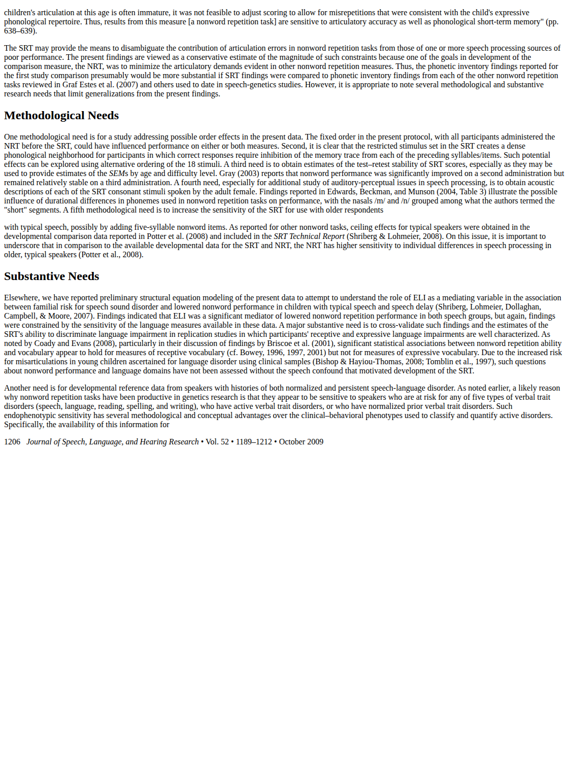children's articulation at this age is often immature, it was not feasible to adjust scoring to allow for misrepetitions that were consistent with the child's expressive phonological repertoire. Thus, results from this measure [a nonword repetition task] are sensitive to articulatory accuracy as well as phonological short-term memory" (pp. 638–639).
The SRT may provide the means to disambiguate the contribution of articulation errors in nonword repetition tasks from those of one or more speech processing sources of poor performance. The present findings are viewed as a conservative estimate of the magnitude of such constraints because one of the goals in development of the comparison measure, the NRT, was to minimize the articulatory demands evident in other nonword repetition measures. Thus, the phonetic inventory findings reported for the first study comparison presumably would be more substantial if SRT findings were compared to phonetic inventory findings from each of the other nonword repetition tasks reviewed in Graf Estes et al. (2007) and others used to date in speech-genetics studies. However, it is appropriate to note several methodological and substantive research needs that limit generalizations from the present findings.
Methodological Needs
One methodological need is for a study addressing possible order effects in the present data. The fixed order in the present protocol, with all participants administered the NRT before the SRT, could have influenced performance on either or both measures. Second, it is clear that the restricted stimulus set in the SRT creates a dense phonological neighborhood for participants in which correct responses require inhibition of the memory trace from each of the preceding syllables/items. Such potential effects can be explored using alternative ordering of the 18 stimuli. A third need is to obtain estimates of the test–retest stability of SRT scores, especially as they may be used to provide estimates of the SEMs by age and difficulty level. Gray (2003) reports that nonword performance was significantly improved on a second administration but remained relatively stable on a third administration. A fourth need, especially for additional study of auditory-perceptual issues in speech processing, is to obtain acoustic descriptions of each of the SRT consonant stimuli spoken by the adult female. Findings reported in Edwards, Beckman, and Munson (2004, Table 3) illustrate the possible influence of durational differences in phonemes used in nonword repetition tasks on performance, with the nasals /m/ and /n/ grouped among what the authors termed the "short" segments. A fifth methodological need is to increase the sensitivity of the SRT for use with older respondents
with typical speech, possibly by adding five-syllable nonword items. As reported for other nonword tasks, ceiling effects for typical speakers were obtained in the developmental comparison data reported in Potter et al. (2008) and included in the SRT Technical Report (Shriberg & Lohmeier, 2008). On this issue, it is important to underscore that in comparison to the available developmental data for the SRT and NRT, the NRT has higher sensitivity to individual differences in speech processing in older, typical speakers (Potter et al., 2008).
Substantive Needs
Elsewhere, we have reported preliminary structural equation modeling of the present data to attempt to understand the role of ELI as a mediating variable in the association between familial risk for speech sound disorder and lowered nonword performance in children with typical speech and speech delay (Shriberg, Lohmeier, Dollaghan, Campbell, & Moore, 2007). Findings indicated that ELI was a significant mediator of lowered nonword repetition performance in both speech groups, but again, findings were constrained by the sensitivity of the language measures available in these data. A major substantive need is to cross-validate such findings and the estimates of the SRT's ability to discriminate language impairment in replication studies in which participants' receptive and expressive language impairments are well characterized. As noted by Coady and Evans (2008), particularly in their discussion of findings by Briscoe et al. (2001), significant statistical associations between nonword repetition ability and vocabulary appear to hold for measures of receptive vocabulary (cf. Bowey, 1996, 1997, 2001) but not for measures of expressive vocabulary. Due to the increased risk for misarticulations in young children ascertained for language disorder using clinical samples (Bishop & Hayiou-Thomas, 2008; Tomblin et al., 1997), such questions about nonword performance and language domains have not been assessed without the speech confound that motivated development of the SRT.
Another need is for developmental reference data from speakers with histories of both normalized and persistent speech-language disorder. As noted earlier, a likely reason why nonword repetition tasks have been productive in genetics research is that they appear to be sensitive to speakers who are at risk for any of five types of verbal trait disorders (speech, language, reading, spelling, and writing), who have active verbal trait disorders, or who have normalized prior verbal trait disorders. Such endophenotypic sensitivity has several methodological and conceptual advantages over the clinical–behavioral phenotypes used to classify and quantify active disorders. Specifically, the availability of this information for
1206 Journal of Speech, Language, and Hearing Research • Vol. 52 • 1189–1212 • October 2009